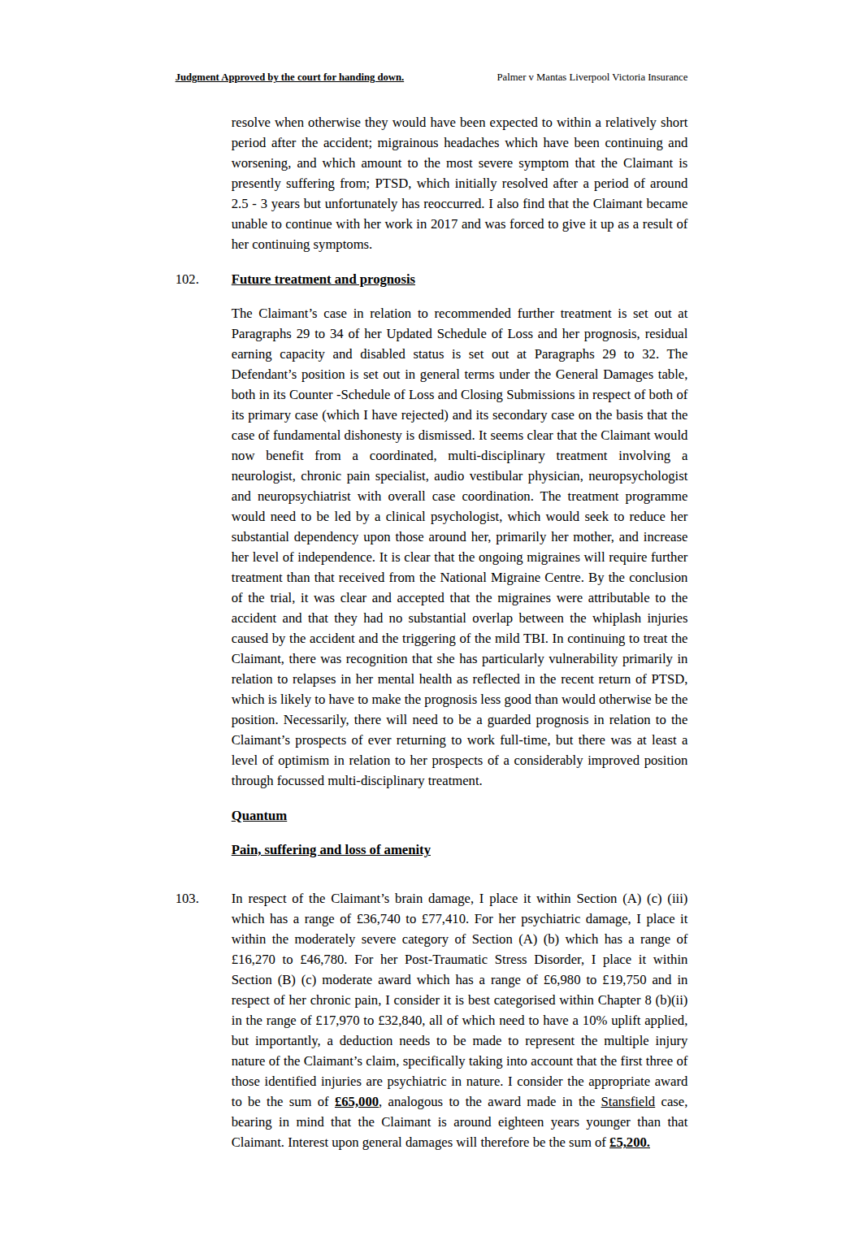Judgment Approved by the court for handing down. Palmer v Mantas Liverpool Victoria Insurance
resolve when otherwise they would have been expected to within a relatively short period after the accident; migrainous headaches which have been continuing and worsening, and which amount to the most severe symptom that the Claimant is presently suffering from; PTSD, which initially resolved after a period of around 2.5 - 3 years but unfortunately has reoccurred. I also find that the Claimant became unable to continue with her work in 2017 and was forced to give it up as a result of her continuing symptoms.
102.
Future treatment and prognosis
The Claimant’s case in relation to recommended further treatment is set out at Paragraphs 29 to 34 of her Updated Schedule of Loss and her prognosis, residual earning capacity and disabled status is set out at Paragraphs 29 to 32. The Defendant’s position is set out in general terms under the General Damages table, both in its Counter -Schedule of Loss and Closing Submissions in respect of both of its primary case (which I have rejected) and its secondary case on the basis that the case of fundamental dishonesty is dismissed. It seems clear that the Claimant would now benefit from a coordinated, multi-disciplinary treatment involving a neurologist, chronic pain specialist, audio vestibular physician, neuropsychologist and neuropsychiatrist with overall case coordination. The treatment programme would need to be led by a clinical psychologist, which would seek to reduce her substantial dependency upon those around her, primarily her mother, and increase her level of independence. It is clear that the ongoing migraines will require further treatment than that received from the National Migraine Centre. By the conclusion of the trial, it was clear and accepted that the migraines were attributable to the accident and that they had no substantial overlap between the whiplash injuries caused by the accident and the triggering of the mild TBI. In continuing to treat the Claimant, there was recognition that she has particularly vulnerability primarily in relation to relapses in her mental health as reflected in the recent return of PTSD, which is likely to have to make the prognosis less good than would otherwise be the position. Necessarily, there will need to be a guarded prognosis in relation to the Claimant’s prospects of ever returning to work full-time, but there was at least a level of optimism in relation to her prospects of a considerably improved position through focussed multi-disciplinary treatment.
Quantum
Pain, suffering and loss of amenity
103.
In respect of the Claimant’s brain damage, I place it within Section (A) (c) (iii) which has a range of £36,740 to £77,410. For her psychiatric damage, I place it within the moderately severe category of Section (A) (b) which has a range of £16,270 to £46,780. For her Post-Traumatic Stress Disorder, I place it within Section (B) (c) moderate award which has a range of £6,980 to £19,750 and in respect of her chronic pain, I consider it is best categorised within Chapter 8 (b)(ii) in the range of £17,970 to £32,840, all of which need to have a 10% uplift applied, but importantly, a deduction needs to be made to represent the multiple injury nature of the Claimant’s claim, specifically taking into account that the first three of those identified injuries are psychiatric in nature. I consider the appropriate award to be the sum of £65,000, analogous to the award made in the Stansfield case, bearing in mind that the Claimant is around eighteen years younger than that Claimant. Interest upon general damages will therefore be the sum of £5,200.